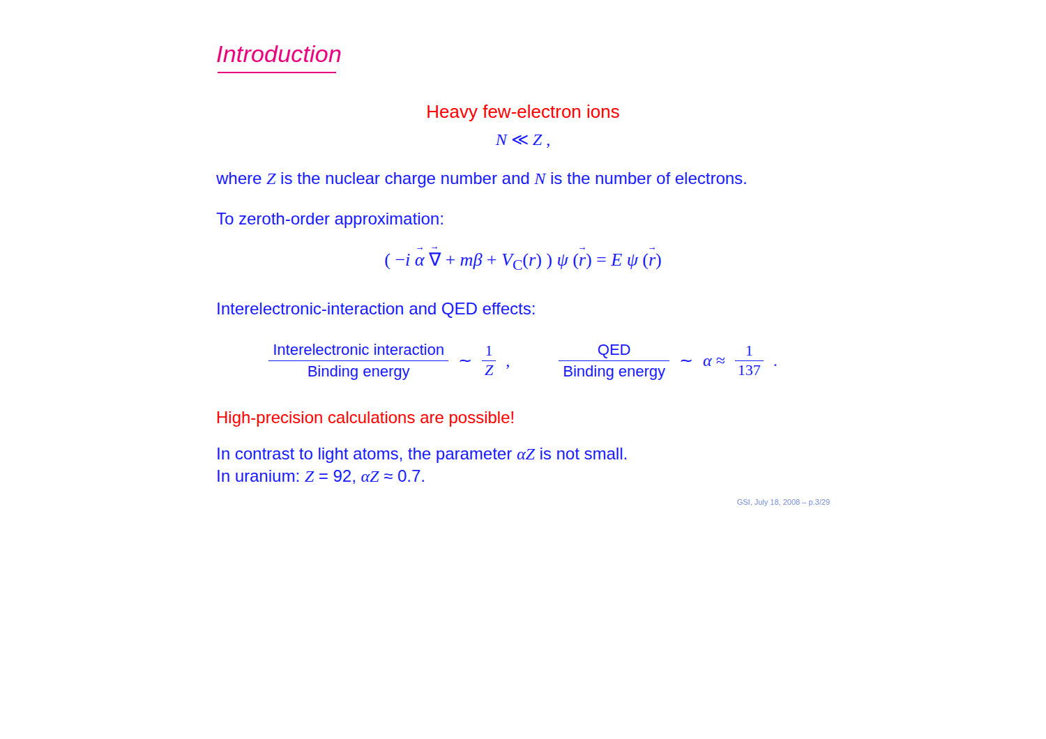Introduction
Heavy few-electron ions
N ≪ Z ,
where Z is the nuclear charge number and N is the number of electrons.
To zeroth-order approximation:
( −i α ∇ + mβ + VC(r) ) ψ (r) = E ψ (r)
Interelectronic-interaction and QED effects:
Interelectronic interaction Binding energy ∼ 1 Z ,
QED Binding energy ∼ α ≈ 1 137 .
High-precision calculations are possible!
In contrast to light atoms, the parameter αZ is not small.
In uranium: Z = 92, αZ ≈ 0.7.
GSI, July 18, 2008 – p.3/29